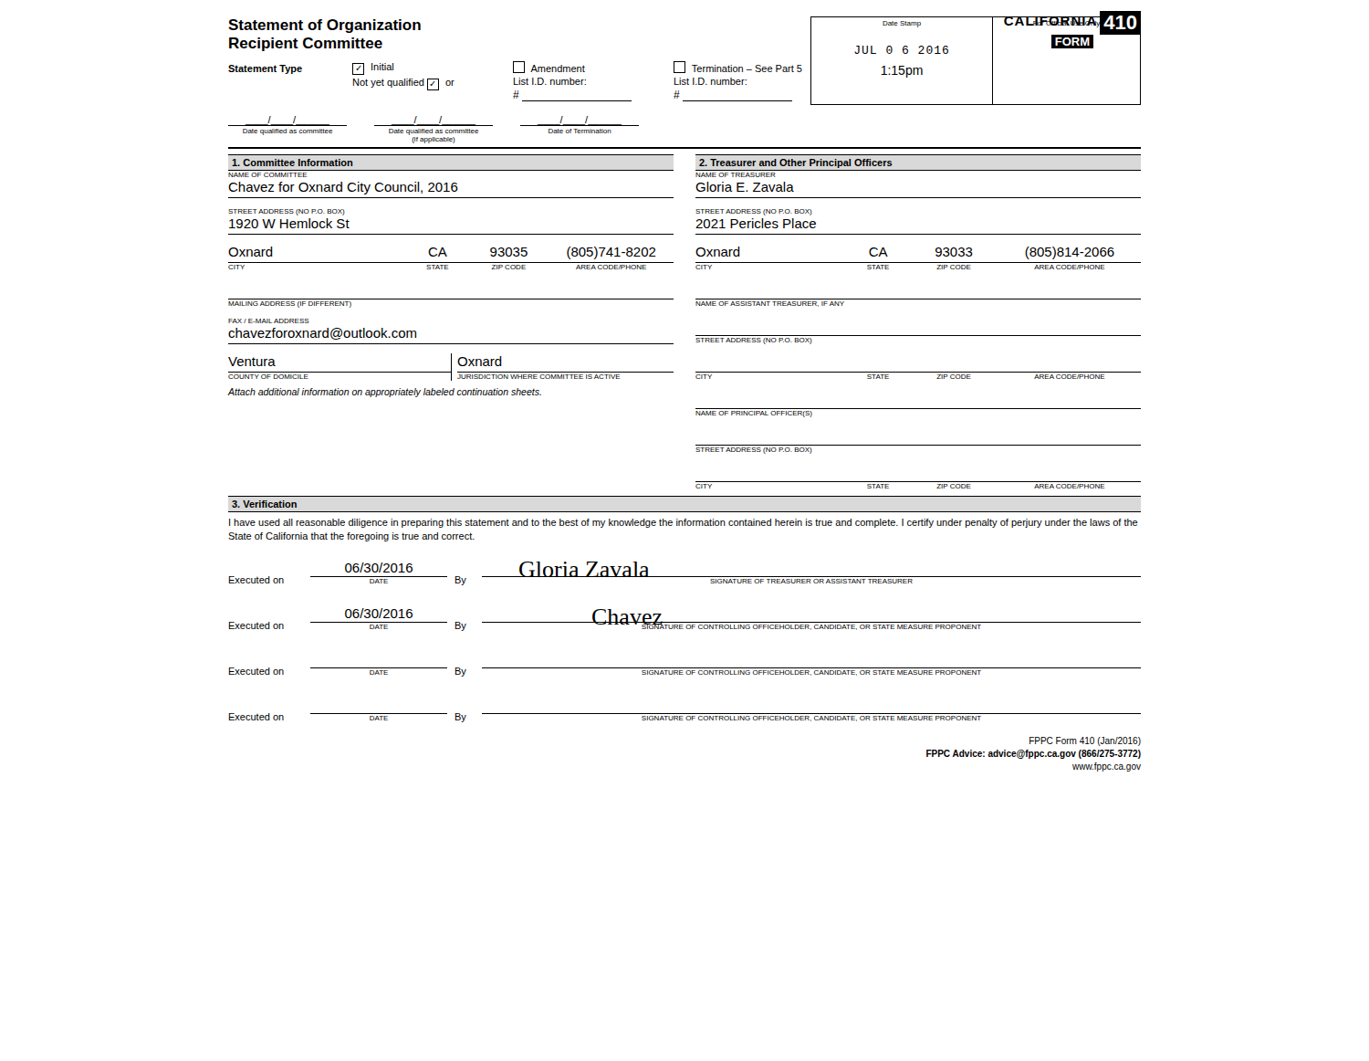Statement of Organization
Recipient Committee
Statement Type
Initial
Not yet qualified or
Amendment
List I.D. number:
#
Termination – See Part 5
List I.D. number:
#
____/____/______
Date qualified as committee
____/____/______
Date qualified as committee
(if applicable)
____/____/______
Date of Termination
Date Stamp
JUL 0 6 2016
1:15pm
For Official Use Only
CALIFORNIA 410
FORM
1. Committee Information
2. Treasurer and Other Principal Officers
Name of Committee
Chavez for Oxnard City Council, 2016
Street Address (No P.O. Box)
1920 W Hemlock St
Oxnard
CITY
CA
STATE
93035
ZIP CODE
(805)741-8202
AREA CODE/PHONE
Mailing Address (if different)
Fax / E-mail Address
chavezforoxnard@outlook.com
Ventura
COUNTY OF DOMICILE
Oxnard
JURISDICTION WHERE COMMITTEE IS ACTIVE
Attach additional information on appropriately labeled continuation sheets.
Name of Treasurer
Gloria E. Zavala
Street Address (No P.O. Box)
2021 Pericles Place
Oxnard
CITY
CA
STATE
93033
ZIP CODE
(805)814-2066
AREA CODE/PHONE
Name of Assistant Treasurer, if any
Street Address (No P.O. Box)
CITY
STATE
ZIP CODE
AREA CODE/PHONE
Name of Principal Officer(s)
Street Address (No P.O. Box)
CITY
STATE
ZIP CODE
AREA CODE/PHONE
3. Verification
I have used all reasonable diligence in preparing this statement and to the best of my knowledge the information contained herein is true and complete. I certify under penalty of perjury under the laws of the State of California that the foregoing is true and correct.
Executed on
06/30/2016 DATE
By
Gloria Zavala
SIGNATURE OF TREASURER OR ASSISTANT TREASURER
Executed on
06/30/2016 DATE
By
Chavez
SIGNATURE OF CONTROLLING OFFICEHOLDER, CANDIDATE, OR STATE MEASURE PROPONENT
Executed on
DATE
By
SIGNATURE OF CONTROLLING OFFICEHOLDER, CANDIDATE, OR STATE MEASURE PROPONENT
Executed on
DATE
By
SIGNATURE OF CONTROLLING OFFICEHOLDER, CANDIDATE, OR STATE MEASURE PROPONENT
FPPC Form 410 (Jan/2016)
FPPC Advice: advice@fppc.ca.gov (866/275-3772)
www.fppc.ca.gov